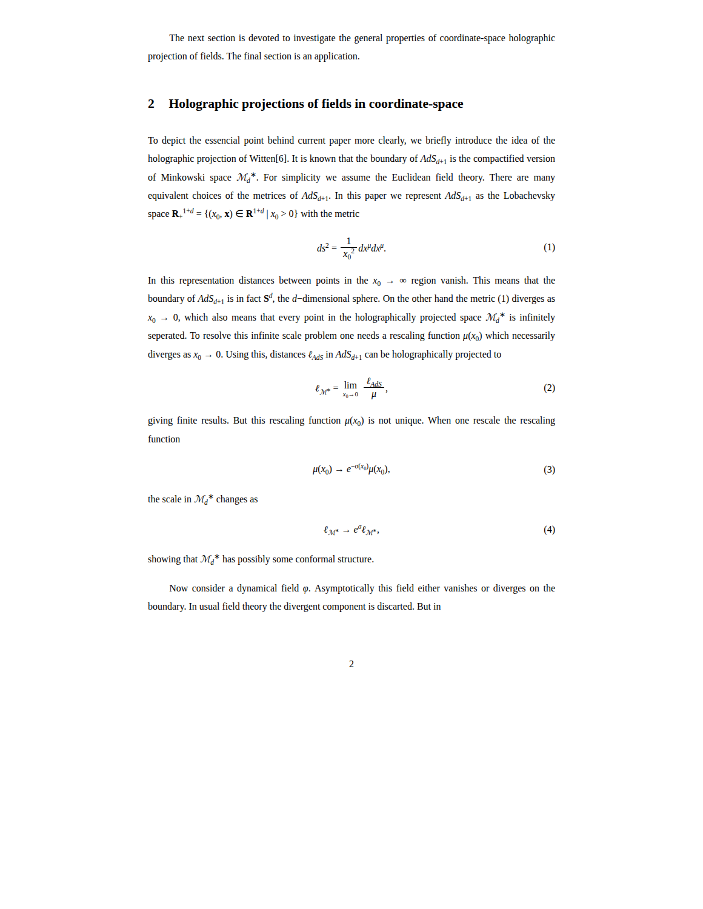The next section is devoted to investigate the general properties of coordinate-space holographic projection of fields. The final section is an application.
2 Holographic projections of fields in coordinate-space
To depict the essencial point behind current paper more clearly, we briefly introduce the idea of the holographic projection of Witten[6]. It is known that the boundary of AdSd+1 is the compactified version of Minkowski space ℳd∗. For simplicity we assume the Euclidean field theory. There are many equivalent choices of the metrices of AdSd+1. In this paper we represent AdSd+1 as the Lobachevsky space R+1+d = {(x0, x) ∈ R1+d | x0 > 0} with the metric
ds2 = 1 x02 dxμdxμ. (1)
In this representation distances between points in the x0 → ∞ region vanish. This means that the boundary of AdSd+1 is in fact Sd, the d−dimensional sphere. On the other hand the metric (1) diverges as x0 → 0, which also means that every point in the holographically projected space ℳd∗ is infinitely seperated. To resolve this infinite scale problem one needs a rescaling function μ(x0) which necessarily diverges as x0 → 0. Using this, distances ℓAdS in AdSd+1 can be holographically projected to
ℓℳ∗ = lim x0→0 ℓAdS μ, (2)
giving finite results. But this rescaling function μ(x0) is not unique. When one rescale the rescaling function
μ(x0) → e−σ(x0)μ(x0), (3)
the scale in ℳd∗ changes as
ℓℳ∗ → eσℓℳ∗, (4)
showing that ℳd∗ has possibly some conformal structure.
Now consider a dynamical field φ. Asymptotically this field either vanishes or diverges on the boundary. In usual field theory the divergent component is discarted. But in
2